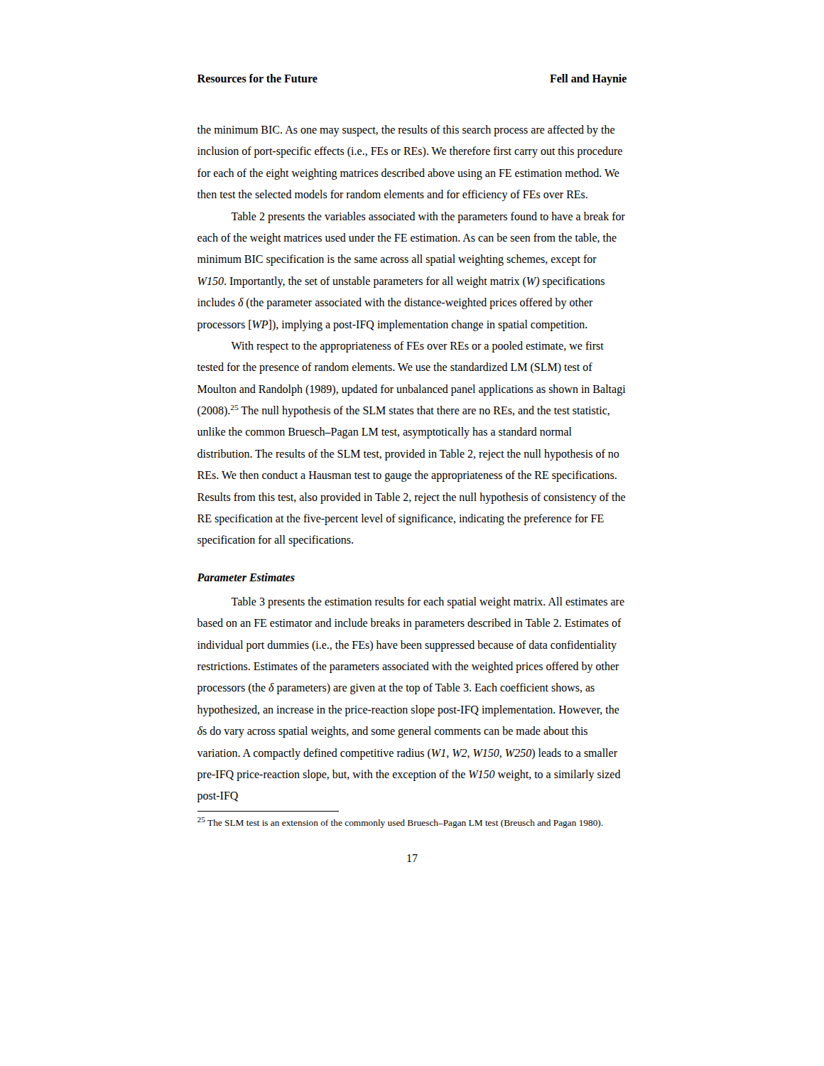Resources for the Future Fell and Haynie
the minimum BIC. As one may suspect, the results of this search process are affected by the inclusion of port-specific effects (i.e., FEs or REs). We therefore first carry out this procedure for each of the eight weighting matrices described above using an FE estimation method. We then test the selected models for random elements and for efficiency of FEs over REs.
Table 2 presents the variables associated with the parameters found to have a break for each of the weight matrices used under the FE estimation. As can be seen from the table, the minimum BIC specification is the same across all spatial weighting schemes, except for W150. Importantly, the set of unstable parameters for all weight matrix (W) specifications includes δ (the parameter associated with the distance-weighted prices offered by other processors [WP]), implying a post-IFQ implementation change in spatial competition.
With respect to the appropriateness of FEs over REs or a pooled estimate, we first tested for the presence of random elements. We use the standardized LM (SLM) test of Moulton and Randolph (1989), updated for unbalanced panel applications as shown in Baltagi (2008).25 The null hypothesis of the SLM states that there are no REs, and the test statistic, unlike the common Bruesch–Pagan LM test, asymptotically has a standard normal distribution. The results of the SLM test, provided in Table 2, reject the null hypothesis of no REs. We then conduct a Hausman test to gauge the appropriateness of the RE specifications. Results from this test, also provided in Table 2, reject the null hypothesis of consistency of the RE specification at the five-percent level of significance, indicating the preference for FE specification for all specifications.
Parameter Estimates
Table 3 presents the estimation results for each spatial weight matrix. All estimates are based on an FE estimator and include breaks in parameters described in Table 2. Estimates of individual port dummies (i.e., the FEs) have been suppressed because of data confidentiality restrictions. Estimates of the parameters associated with the weighted prices offered by other processors (the δ parameters) are given at the top of Table 3. Each coefficient shows, as hypothesized, an increase in the price-reaction slope post-IFQ implementation. However, the δs do vary across spatial weights, and some general comments can be made about this variation. A compactly defined competitive radius (W1, W2, W150, W250) leads to a smaller pre-IFQ price-reaction slope, but, with the exception of the W150 weight, to a similarly sized post-IFQ
25 The SLM test is an extension of the commonly used Bruesch–Pagan LM test (Breusch and Pagan 1980).
17